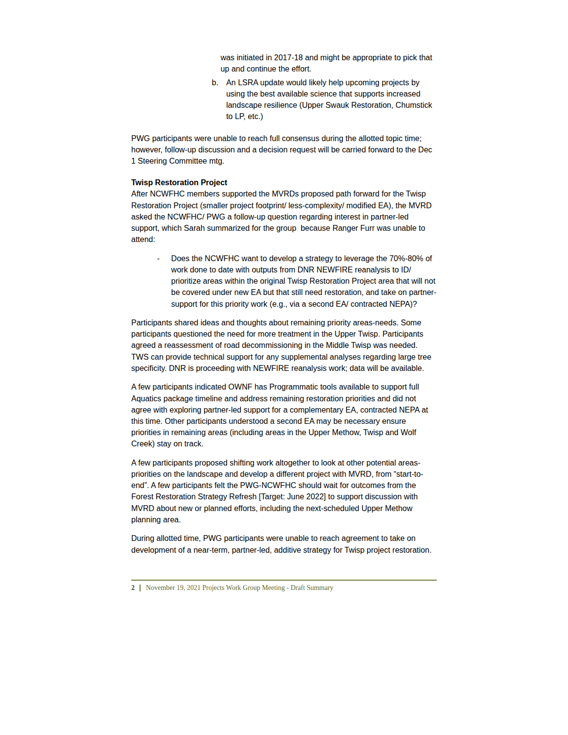was initiated in 2017-18 and might be appropriate to pick that up and continue the effort.
An LSRA update would likely help upcoming projects by using the best available science that supports increased landscape resilience (Upper Swauk Restoration, Chumstick to LP, etc.)
PWG participants were unable to reach full consensus during the allotted topic time; however, follow-up discussion and a decision request will be carried forward to the Dec 1 Steering Committee mtg.
Twisp Restoration Project
After NCWFHC members supported the MVRDs proposed path forward for the Twisp Restoration Project (smaller project footprint/ less-complexity/ modified EA), the MVRD asked the NCWFHC/ PWG a follow-up question regarding interest in partner-led support, which Sarah summarized for the group because Ranger Furr was unable to attend:
Does the NCWFHC want to develop a strategy to leverage the 70%-80% of work done to date with outputs from DNR NEWFIRE reanalysis to ID/ prioritize areas within the original Twisp Restoration Project area that will not be covered under new EA but that still need restoration, and take on partner-support for this priority work (e.g., via a second EA/ contracted NEPA)?
Participants shared ideas and thoughts about remaining priority areas-needs. Some participants questioned the need for more treatment in the Upper Twisp. Participants agreed a reassessment of road decommissioning in the Middle Twisp was needed. TWS can provide technical support for any supplemental analyses regarding large tree specificity. DNR is proceeding with NEWFIRE reanalysis work; data will be available.
A few participants indicated OWNF has Programmatic tools available to support full Aquatics package timeline and address remaining restoration priorities and did not agree with exploring partner-led support for a complementary EA, contracted NEPA at this time. Other participants understood a second EA may be necessary ensure priorities in remaining areas (including areas in the Upper Methow, Twisp and Wolf Creek) stay on track.
A few participants proposed shifting work altogether to look at other potential areas-priorities on the landscape and develop a different project with MVRD, from “start-to-end”. A few participants felt the PWG-NCWFHC should wait for outcomes from the Forest Restoration Strategy Refresh [Target: June 2022] to support discussion with MVRD about new or planned efforts, including the next-scheduled Upper Methow planning area.
During allotted time, PWG participants were unable to reach agreement to take on development of a near-term, partner-led, additive strategy for Twisp project restoration.
2 November 19, 2021 Projects Work Group Meeting - Draft Summary